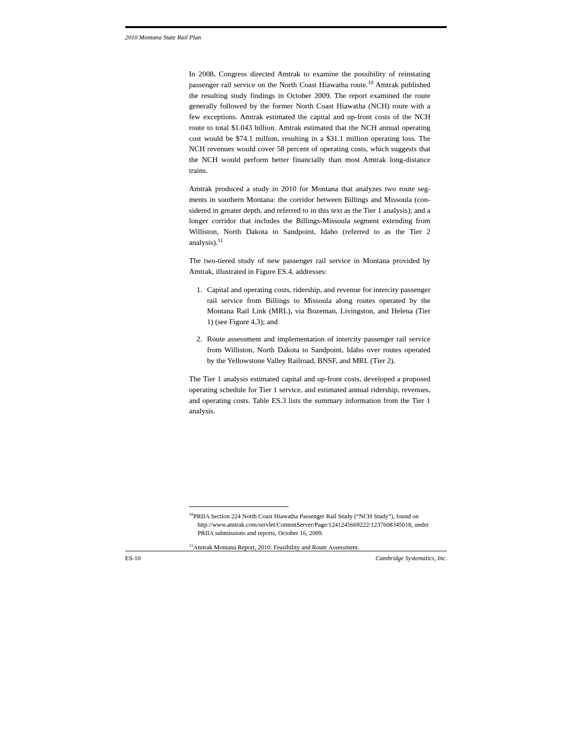2010 Montana State Rail Plan
In 2008, Congress directed Amtrak to examine the possibility of reinstating passenger rail service on the North Coast Hiawatha route.10 Amtrak published the resulting study findings in October 2009. The report examined the route generally followed by the former North Coast Hiawatha (NCH) route with a few exceptions. Amtrak estimated the capital and up-front costs of the NCH route to total $1.043 billion. Amtrak estimated that the NCH annual operating cost would be $74.1 million, resulting in a $31.1 million operating loss. The NCH revenues would cover 58 percent of operating costs, which suggests that the NCH would perform better financially than most Amtrak long-distance trains.
Amtrak produced a study in 2010 for Montana that analyzes two route segments in southern Montana: the corridor between Billings and Missoula (considered in greater depth, and referred to in this text as the Tier 1 analysis); and a longer corridor that includes the Billings-Missoula segment extending from Williston, North Dakota to Sandpoint, Idaho (referred to as the Tier 2 analysis).11
The two-tiered study of new passenger rail service in Montana provided by Amtrak, illustrated in Figure ES.4, addresses:
Capital and operating costs, ridership, and revenue for intercity passenger rail service from Billings to Missoula along routes operated by the Montana Rail Link (MRL), via Bozeman, Livingston, and Helena (Tier 1) (see Figure 4.3); and
Route assessment and implementation of intercity passenger rail service from Williston, North Dakota to Sandpoint, Idaho over routes operated by the Yellowstone Valley Railroad, BNSF, and MRL (Tier 2).
The Tier 1 analysis estimated capital and up-front costs, developed a proposed operating schedule for Tier 1 service, and estimated annual ridership, revenues, and operating costs. Table ES.3 lists the summary information from the Tier 1 analysis.
10PRIIA Section 224 North Coast Hiawatha Passenger Rail Study (“NCH Study”), found on http://www.amtrak.com/servlet/ContentServer/Page/1241245669222/1237608345018, under PRIIA submissions and reports, October 16, 2009.
11Amtrak Montana Report, 2010: Feasibility and Route Assessment.
ES-10 Cambridge Systematics, Inc.